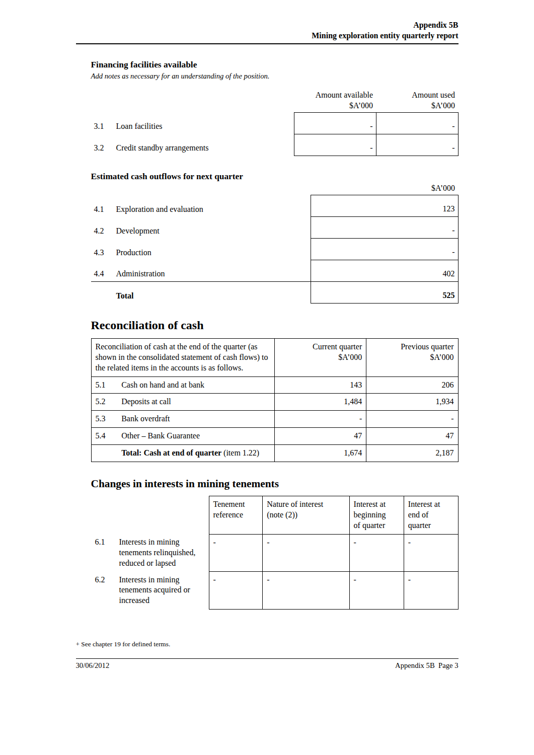Appendix 5B
Mining exploration entity quarterly report
Financing facilities available
Add notes as necessary for an understanding of the position.
| | | Amount available $A’000 | Amount used $A’000 |
| --- | --- | --- | --- |
| 3.1 | Loan facilities | - | - |
| 3.2 | Credit standby arrangements | - | - |
Estimated cash outflows for next quarter
| | | $A’000 |
| 4.1 | Exploration and evaluation | 123 |
| 4.2 | Development | - |
| 4.3 | Production | - |
| 4.4 | Administration | 402 |
| | Total | 525 |
Reconciliation of cash
| Reconciliation of cash at the end of the quarter (as shown in the consolidated statement of cash flows) to the related items in the accounts is as follows. | Current quarter $A’000 | Previous quarter $A’000 |
| --- | --- | --- |
| 5.1 | Cash on hand and at bank | 143 | 206 |
| 5.2 | Deposits at call | 1,484 | 1,934 |
| 5.3 | Bank overdraft | - | - |
| 5.4 | Other – Bank Guarantee | 47 | 47 |
| | Total: Cash at end of quarter (item 1.22) | 1,674 | 2,187 |
Changes in interests in mining tenements
| | | Tenement reference | Nature of interest (note (2)) | Interest at beginning of quarter | Interest at end of quarter |
| --- | --- | --- | --- | --- | --- |
| 6.1 | Interests in mining tenements relinquished, reduced or lapsed | - | - | - | - |
| 6.2 | Interests in mining tenements acquired or increased | - | - | - | - |
+ See chapter 19 for defined terms.
30/06/2012 Appendix 5B Page 3